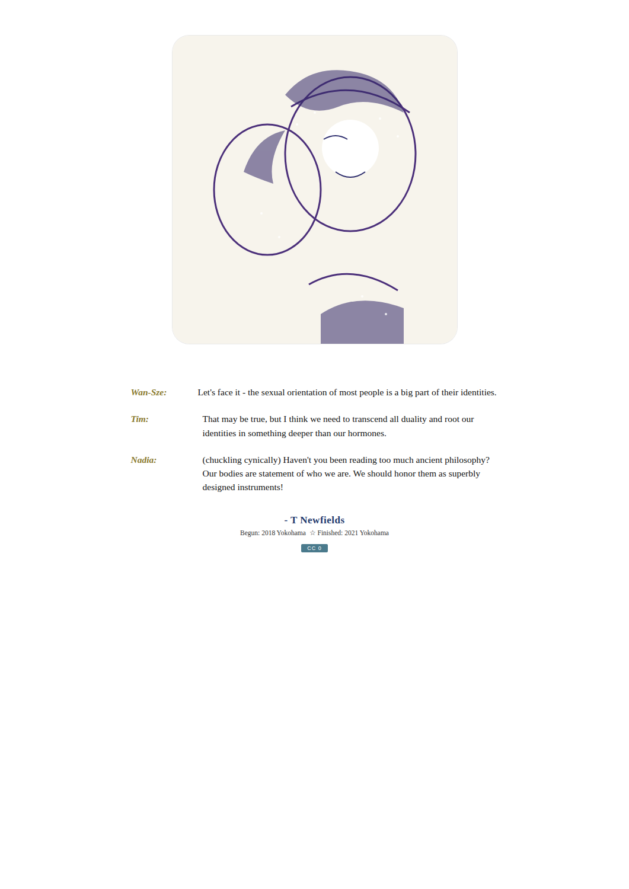Wan-Sze:
Let's face it - the sexual orientation of most people is a big part of their identities.
Tim:
That may be true, but I think we need to transcend all duality and root our identities in something deeper than our hormones.
Nadia:
(chuckling cynically) Haven't you been reading too much ancient philosophy? Our bodies are statement of who we are. We should honor them as superbly designed instruments!
- T Newfields
Begun: 2018 Yokohama ☆ Finished: 2021 Yokohama
CC 0